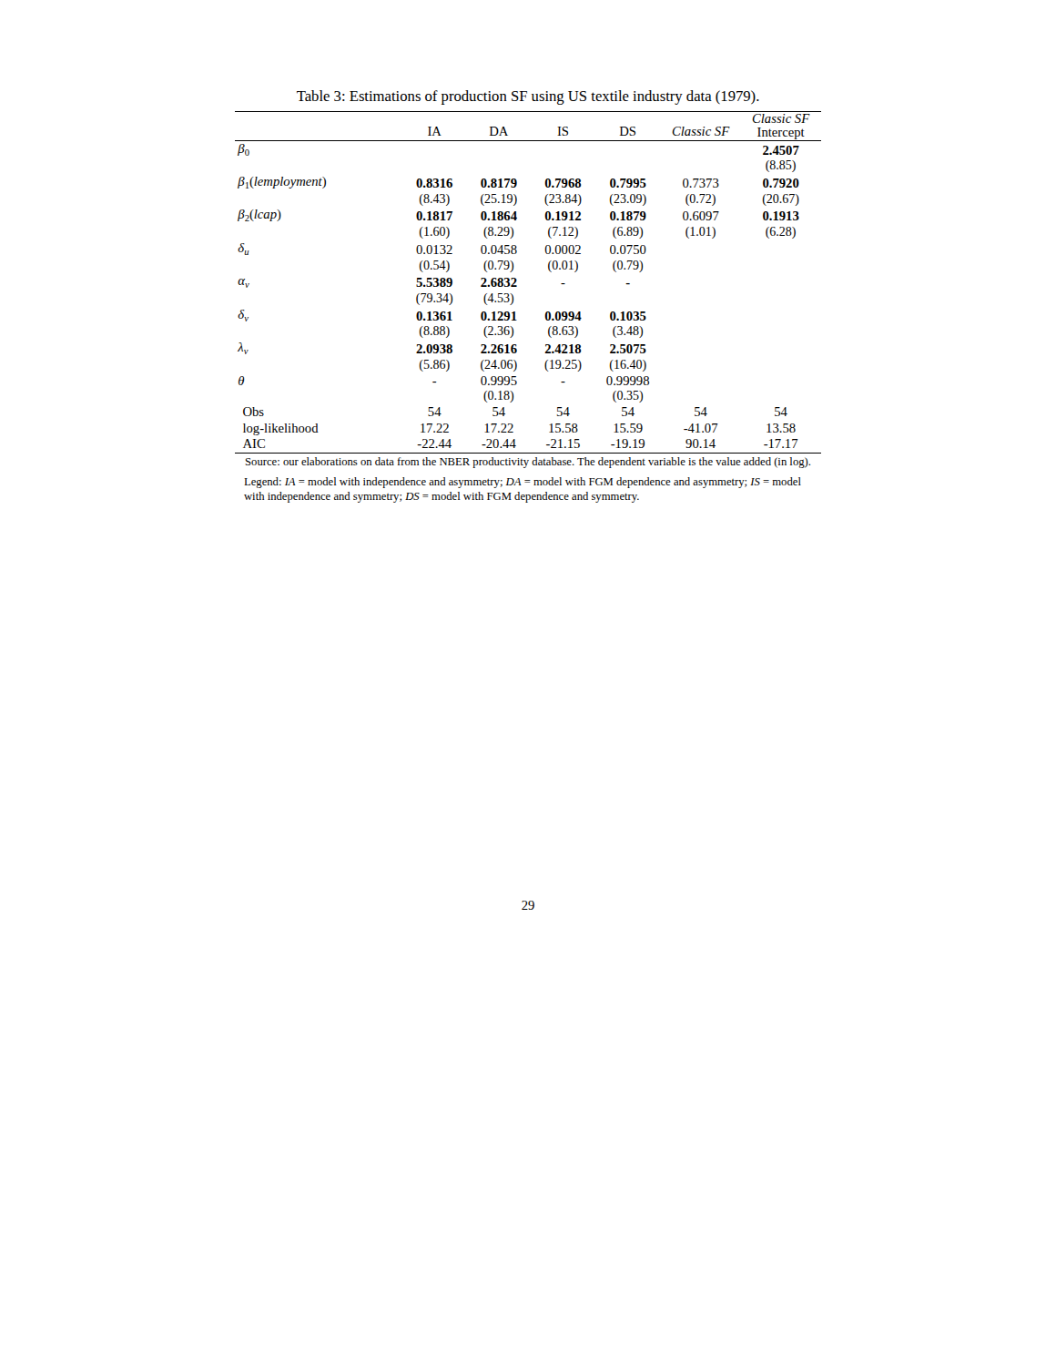Table 3: Estimations of production SF using US textile industry data (1979).
| | IA | DA | IS | DS | Classic SF | Classic SF Intercept |
| --- | --- | --- | --- | --- | --- | --- |
| β 0 | | | | | | 2.4507 |
| | | | | | | (8.85) |
| β 1 ( lemployment ) | 0.8316 | 0.8179 | 0.7968 | 0.7995 | 0.7373 | 0.7920 |
| | (8.43) | (25.19) | (23.84) | (23.09) | (0.72) | (20.67) |
| β 2 ( lcap ) | 0.1817 | 0.1864 | 0.1912 | 0.1879 | 0.6097 | 0.1913 |
| | (1.60) | (8.29) | (7.12) | (6.89) | (1.01) | (6.28) |
| δ u | 0.0132 | 0.0458 | 0.0002 | 0.0750 | | |
| | (0.54) | (0.79) | (0.01) | (0.79) | | |
| α v | 5.5389 | 2.6832 | - | - | | |
| | (79.34) | (4.53) | | | | |
| δ v | 0.1361 | 0.1291 | 0.0994 | 0.1035 | | |
| | (8.88) | (2.36) | (8.63) | (3.48) | | |
| λ v | 2.0938 | 2.2616 | 2.4218 | 2.5075 | | |
| | (5.86) | (24.06) | (19.25) | (16.40) | | |
| θ | - | 0.9995 | - | 0.99998 | | |
| | | (0.18) | | (0.35) | | |
| Obs | 54 | 54 | 54 | 54 | 54 | 54 |
| log-likelihood | 17.22 | 17.22 | 15.58 | 15.59 | -41.07 | 13.58 |
| AIC | -22.44 | -20.44 | -21.15 | -19.19 | 90.14 | -17.17 |
Source: our elaborations on data from the NBER productivity database. The dependent variable is the value added (in log).
Legend: IA = model with independence and asymmetry; DA = model with FGM dependence and asymmetry; IS = model with independence and symmetry; DS = model with FGM dependence and symmetry.
29